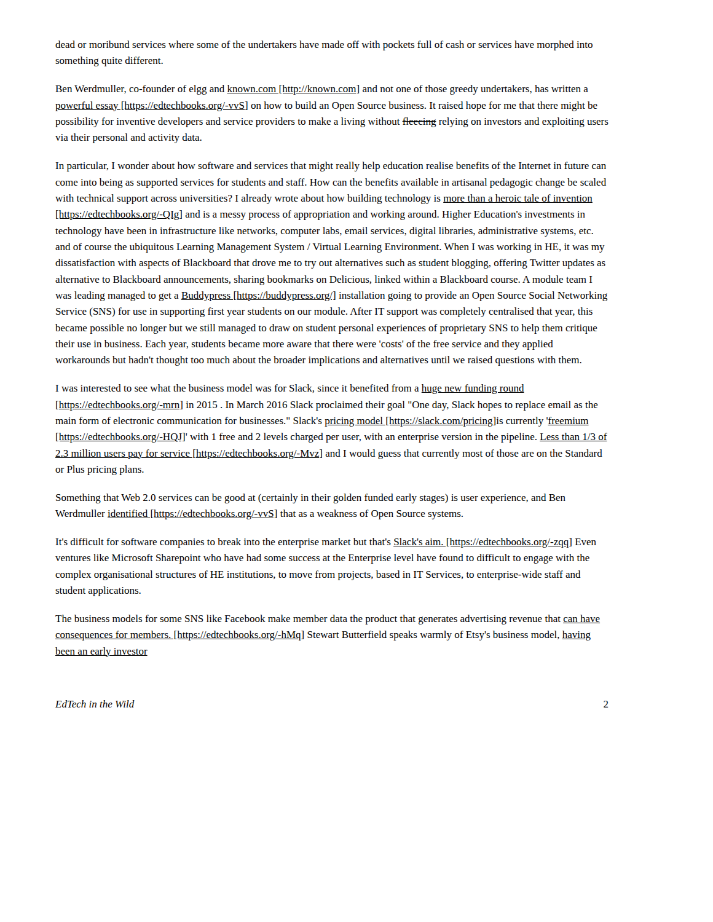dead or moribund services where some of the undertakers have made off with pockets full of cash or services have morphed into something quite different.
Ben Werdmuller, co-founder of elgg and known.com [http://known.com] and not one of those greedy undertakers, has written a powerful essay [https://edtechbooks.org/-vvS] on how to build an Open Source business. It raised hope for me that there might be possibility for inventive developers and service providers to make a living without fleecing relying on investors and exploiting users via their personal and activity data.
In particular, I wonder about how software and services that might really help education realise benefits of the Internet in future can come into being as supported services for students and staff. How can the benefits available in artisanal pedagogic change be scaled with technical support across universities? I already wrote about how building technology is more than a heroic tale of invention [https://edtechbooks.org/-QIg] and is a messy process of appropriation and working around. Higher Education's investments in technology have been in infrastructure like networks, computer labs, email services, digital libraries, administrative systems, etc. and of course the ubiquitous Learning Management System / Virtual Learning Environment. When I was working in HE, it was my dissatisfaction with aspects of Blackboard that drove me to try out alternatives such as student blogging, offering Twitter updates as alternative to Blackboard announcements, sharing bookmarks on Delicious, linked within a Blackboard course. A module team I was leading managed to get a Buddypress [https://buddypress.org/] installation going to provide an Open Source Social Networking Service (SNS) for use in supporting first year students on our module. After IT support was completely centralised that year, this became possible no longer but we still managed to draw on student personal experiences of proprietary SNS to help them critique their use in business. Each year, students became more aware that there were 'costs' of the free service and they applied workarounds but hadn't thought too much about the broader implications and alternatives until we raised questions with them.
I was interested to see what the business model was for Slack, since it benefited from a huge new funding round [https://edtechbooks.org/-mrn] in 2015 . In March 2016 Slack proclaimed their goal "One day, Slack hopes to replace email as the main form of electronic communication for businesses." Slack's pricing model [https://slack.com/pricing] is currently 'freemium [https://edtechbooks.org/-HQJ]' with 1 free and 2 levels charged per user, with an enterprise version in the pipeline. Less than 1/3 of 2.3 million users pay for service [https://edtechbooks.org/-Mvz] and I would guess that currently most of those are on the Standard or Plus pricing plans.
Something that Web 2.0 services can be good at (certainly in their golden funded early stages) is user experience, and Ben Werdmuller identified [https://edtechbooks.org/-vvS] that as a weakness of Open Source systems.
It's difficult for software companies to break into the enterprise market but that's Slack's aim. [https://edtechbooks.org/-zqq] Even ventures like Microsoft Sharepoint who have had some success at the Enterprise level have found to difficult to engage with the complex organisational structures of HE institutions, to move from projects, based in IT Services, to enterprise-wide staff and student applications.
The business models for some SNS like Facebook make member data the product that generates advertising revenue that can have consequences for members. [https://edtechbooks.org/-hMq] Stewart Butterfield speaks warmly of Etsy's business model, having been an early investor
EdTech in the Wild 2